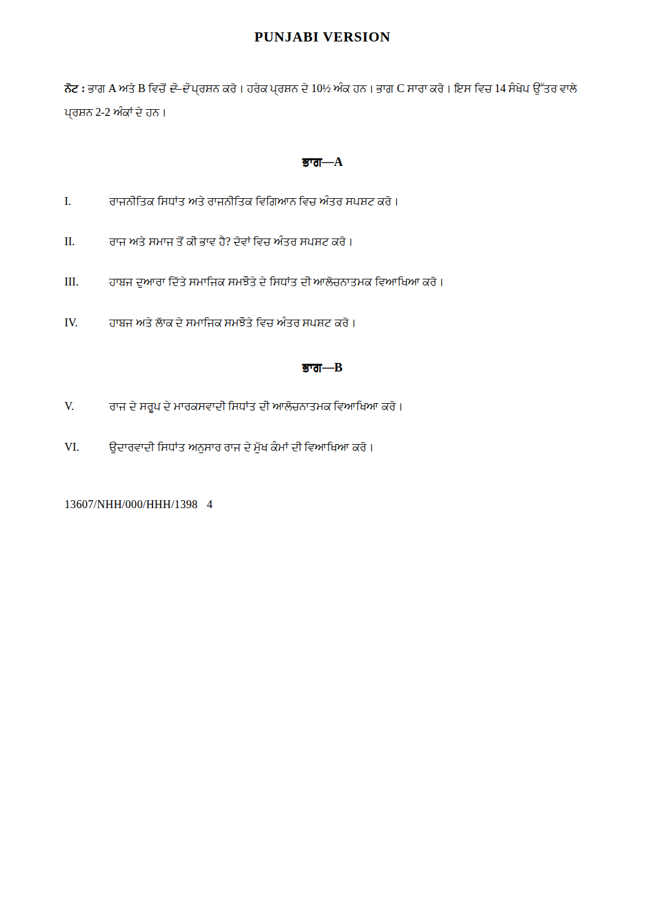PUNJABI VERSION
ਨੋਟ : ਭਾਗ A ਅਤੇ B ਵਿਚੋਂ ਦੋ–ਦੋ ਪ੍ਰਸ਼ਨ ਕਰੋ। ਹਰੇਕ ਪ੍ਰਸ਼ਨ ਦੇ 10½ ਅੰਕ ਹਨ। ਭਾਗ C ਸਾਰਾ ਕਰੋ। ਇਸ ਵਿਚ 14 ਸੰਖੇਪ ਉੱਤਰ ਵਾਲੇ ਪ੍ਰਸ਼ਨ 2-2 ਅੰਕਾਂ ਦੇ ਹਨ।
ਭਾਗ—A
I. ਰਾਜਨੀਤਿਕ ਸਿਧਾਂਤ ਅਤੇ ਰਾਜਨੀਤਿਕ ਵਿਗਿਆਨ ਵਿਚ ਅੰਤਰ ਸਪਸ਼ਟ ਕਰੋ।
II. ਰਾਜ ਅਤੇ ਸਮਾਜ ਤੋਂ ਕੀ ਭਾਵ ਹੈ? ਦੋਵਾਂ ਵਿਚ ਅੰਤਰ ਸਪਸ਼ਟ ਕਰੋ।
III. ਹਾਬਜ ਦੁਆਰਾ ਦਿੱਤੇ ਸਮਾਜਿਕ ਸਮਝੌਤੇ ਦੇ ਸਿਧਾਂਤ ਦੀ ਆਲੋਚਨਾਤਮਕ ਵਿਆਖਿਆ ਕਰੋ।
IV. ਹਾਬਜ ਅਤੇ ਲਾੱਕ ਦੇ ਸਮਾਜਿਕ ਸਮਝੌਤੇ ਵਿਚ ਅੰਤਰ ਸਪਸ਼ਟ ਕਰੋ।
ਭਾਗ—B
V. ਰਾਜ ਦੇ ਸਰੂਪ ਦੇ ਮਾਰਕਸਵਾਦੀ ਸਿਧਾਂਤ ਦੀ ਆਲੋਚਨਾਤਮਕ ਵਿਆਖਿਆ ਕਰੋ।
VI. ਉਦਾਰਵਾਦੀ ਸਿਧਾਂਤ ਅਨੁਸਾਰ ਰਾਜ ਦੇ ਮੁੱਖ ਕੰਮਾਂ ਦੀ ਵਿਆਖਿਆ ਕਰੋ।
13607/NHH/000/HHH/1398 4